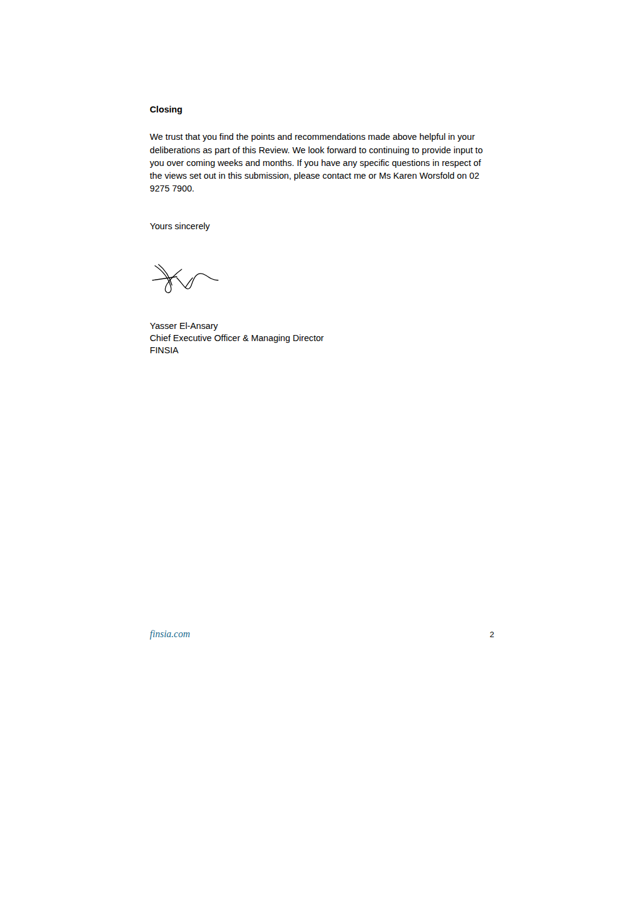Closing
We trust that you find the points and recommendations made above helpful in your deliberations as part of this Review. We look forward to continuing to provide input to you over coming weeks and months. If you have any specific questions in respect of the views set out in this submission, please contact me or Ms Karen Worsfold on 02 9275 7900.
Yours sincerely
Yasser El-Ansary
Chief Executive Officer & Managing Director
FINSIA
finsia.com 2